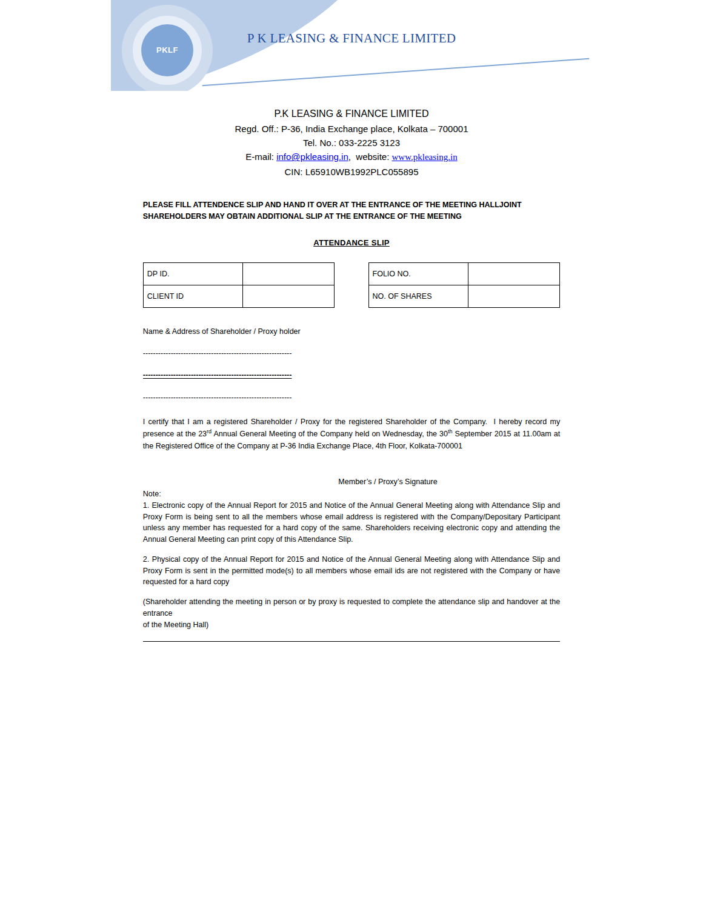PKLF
P K LEASING & FINANCE LIMITED
P.K LEASING & FINANCE LIMITED
Regd. Off.: P-36, India Exchange place, Kolkata – 700001
Tel. No.: 033-2225 3123
E-mail: info@pkleasing.in, website: www.pkleasing.in
CIN: L65910WB1992PLC055895
PLEASE FILL ATTENDENCE SLIP AND HAND IT OVER AT THE ENTRANCE OF THE MEETING HALLJOINT SHAREHOLDERS MAY OBTAIN ADDITIONAL SLIP AT THE ENTRANCE OF THE MEETING
ATTENDANCE SLIP
| DP ID. | |
| CLIENT ID | |
| FOLIO NO. | |
| NO. OF SHARES | |
Name & Address of Shareholder / Proxy holder
-----------------------------------------------------------
-----------------------------------------------------------
-----------------------------------------------------------
I certify that I am a registered Shareholder / Proxy for the registered Shareholder of the Company. I hereby record my presence at the 23rd Annual General Meeting of the Company held on Wednesday, the 30th September 2015 at 11.00am at the Registered Office of the Company at P-36 India Exchange Place, 4th Floor, Kolkata-700001
Member’s / Proxy’s Signature
Note:
1. Electronic copy of the Annual Report for 2015 and Notice of the Annual General Meeting along with Attendance Slip and Proxy Form is being sent to all the members whose email address is registered with the Company/Depositary Participant unless any member has requested for a hard copy of the same. Shareholders receiving electronic copy and attending the Annual General Meeting can print copy of this Attendance Slip.
2. Physical copy of the Annual Report for 2015 and Notice of the Annual General Meeting along with Attendance Slip and Proxy Form is sent in the permitted mode(s) to all members whose email ids are not registered with the Company or have requested for a hard copy
(Shareholder attending the meeting in person or by proxy is requested to complete the attendance slip and handover at the entrance
of the Meeting Hall)